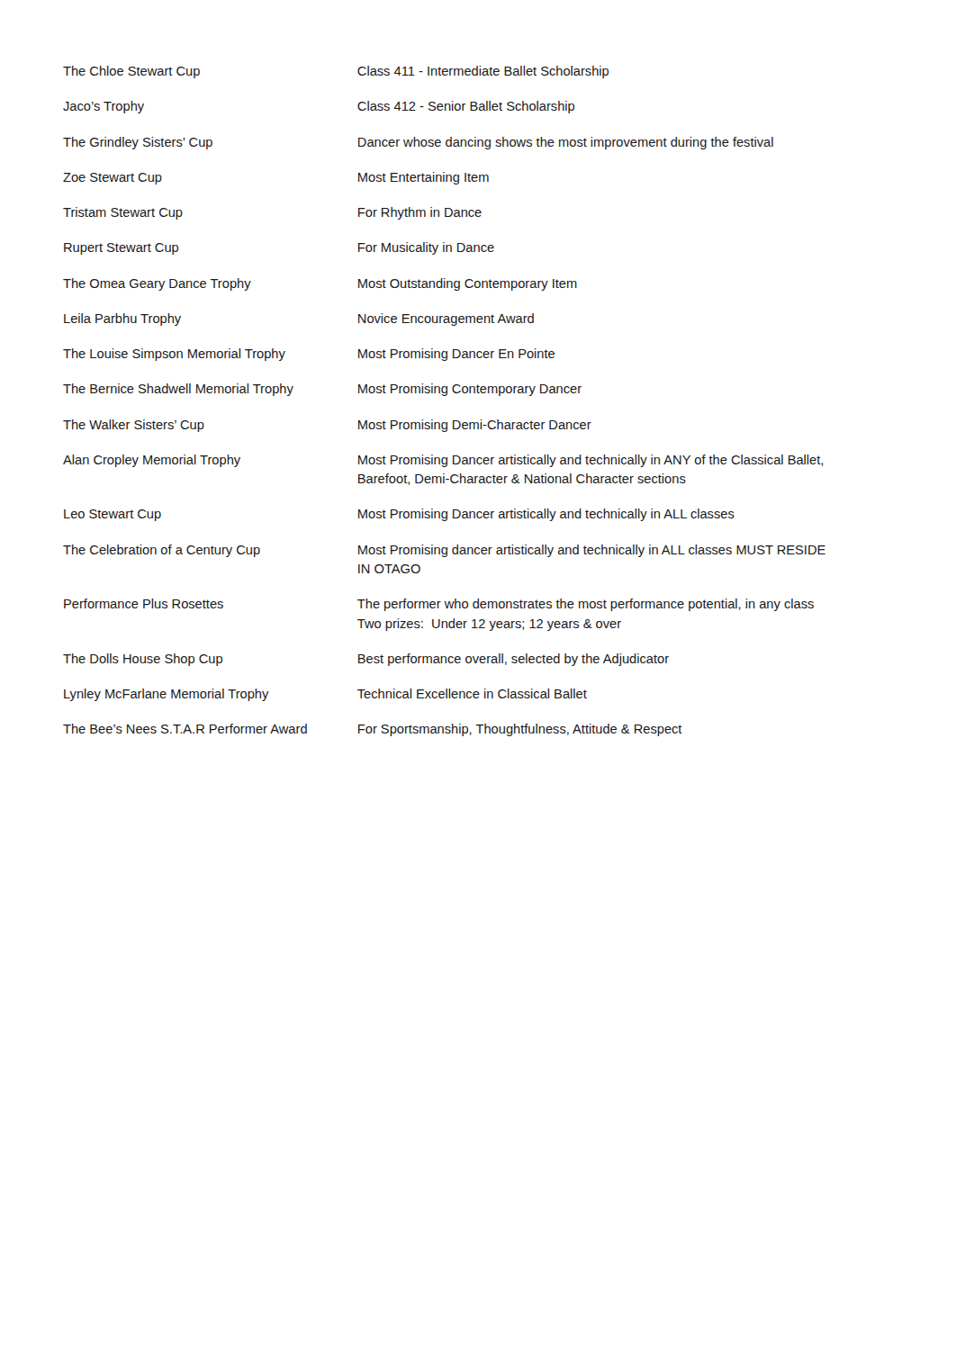| The Chloe Stewart Cup | Class 411 - Intermediate Ballet Scholarship |
| Jaco’s Trophy | Class 412 - Senior Ballet Scholarship |
| The Grindley Sisters’ Cup | Dancer whose dancing shows the most improvement during the festival |
| Zoe Stewart Cup | Most Entertaining Item |
| Tristam Stewart Cup | For Rhythm in Dance |
| Rupert Stewart Cup | For Musicality in Dance |
| The Omea Geary Dance Trophy | Most Outstanding Contemporary Item |
| Leila Parbhu Trophy | Novice Encouragement Award |
| The Louise Simpson Memorial Trophy | Most Promising Dancer En Pointe |
| The Bernice Shadwell Memorial Trophy | Most Promising Contemporary Dancer |
| The Walker Sisters’ Cup | Most Promising Demi-Character Dancer |
| Alan Cropley Memorial Trophy | Most Promising Dancer artistically and technically in ANY of the Classical Ballet, Barefoot, Demi-Character & National Character sections |
| Leo Stewart Cup | Most Promising Dancer artistically and technically in ALL classes |
| The Celebration of a Century Cup | Most Promising dancer artistically and technically in ALL classes MUST RESIDE IN OTAGO |
| Performance Plus Rosettes | The performer who demonstrates the most performance potential, in any class Two prizes: Under 12 years; 12 years & over |
| The Dolls House Shop Cup | Best performance overall, selected by the Adjudicator |
| Lynley McFarlane Memorial Trophy | Technical Excellence in Classical Ballet |
| The Bee’s Nees S.T.A.R Performer Award | For Sportsmanship, Thoughtfulness, Attitude & Respect |